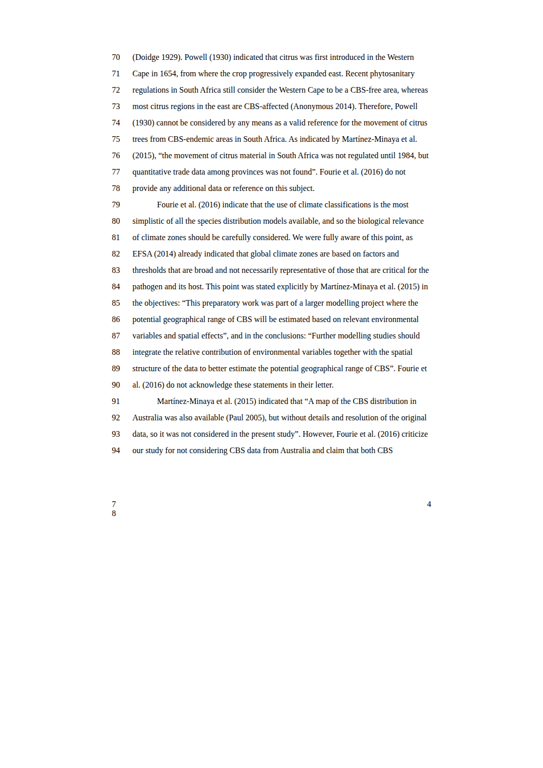70(Doidge 1929). Powell (1930) indicated that citrus was first introduced in the Western
71 Cape in 1654, from where the crop progressively expanded east. Recent phytosanitary
72regulations in South Africa still consider the Western Cape to be a CBS-free area, whereas
73most citrus regions in the east are CBS-affected (Anonymous 2014). Therefore, Powell
74(1930) cannot be considered by any means as a valid reference for the movement of citrus
75trees from CBS-endemic areas in South Africa. As indicated by Martínez-Minaya et al.
76(2015), “the movement of citrus material in South Africa was not regulated until 1984, but
77quantitative trade data among provinces was not found”. Fourie et al. (2016) do not
78provide any additional data or reference on this subject.
79 Fourie et al. (2016) indicate that the use of climate classifications is the most
80simplistic of all the species distribution models available, and so the biological relevance
81of climate zones should be carefully considered. We were fully aware of this point, as
82 EFSA (2014) already indicated that global climate zones are based on factors and
83thresholds that are broad and not necessarily representative of those that are critical for the
84pathogen and its host. This point was stated explicitly by Martínez-Minaya et al. (2015) in
85the objectives: “This preparatory work was part of a larger modelling project where the
86potential geographical range of CBS will be estimated based on relevant environmental
87variables and spatial effects”, and in the conclusions: “Further modelling studies should
88integrate the relative contribution of environmental variables together with the spatial
89structure of the data to better estimate the potential geographical range of CBS”. Fourie et
90al. (2016) do not acknowledge these statements in their letter.
91 Martínez-Minaya et al. (2015) indicated that “A map of the CBS distribution in
92 Australia was also available (Paul 2005), but without details and resolution of the original
93data, so it was not considered in the present study”. However, Fourie et al. (2016) criticize
94our study for not considering CBS data from Australia and claim that both CBS
7
8
4